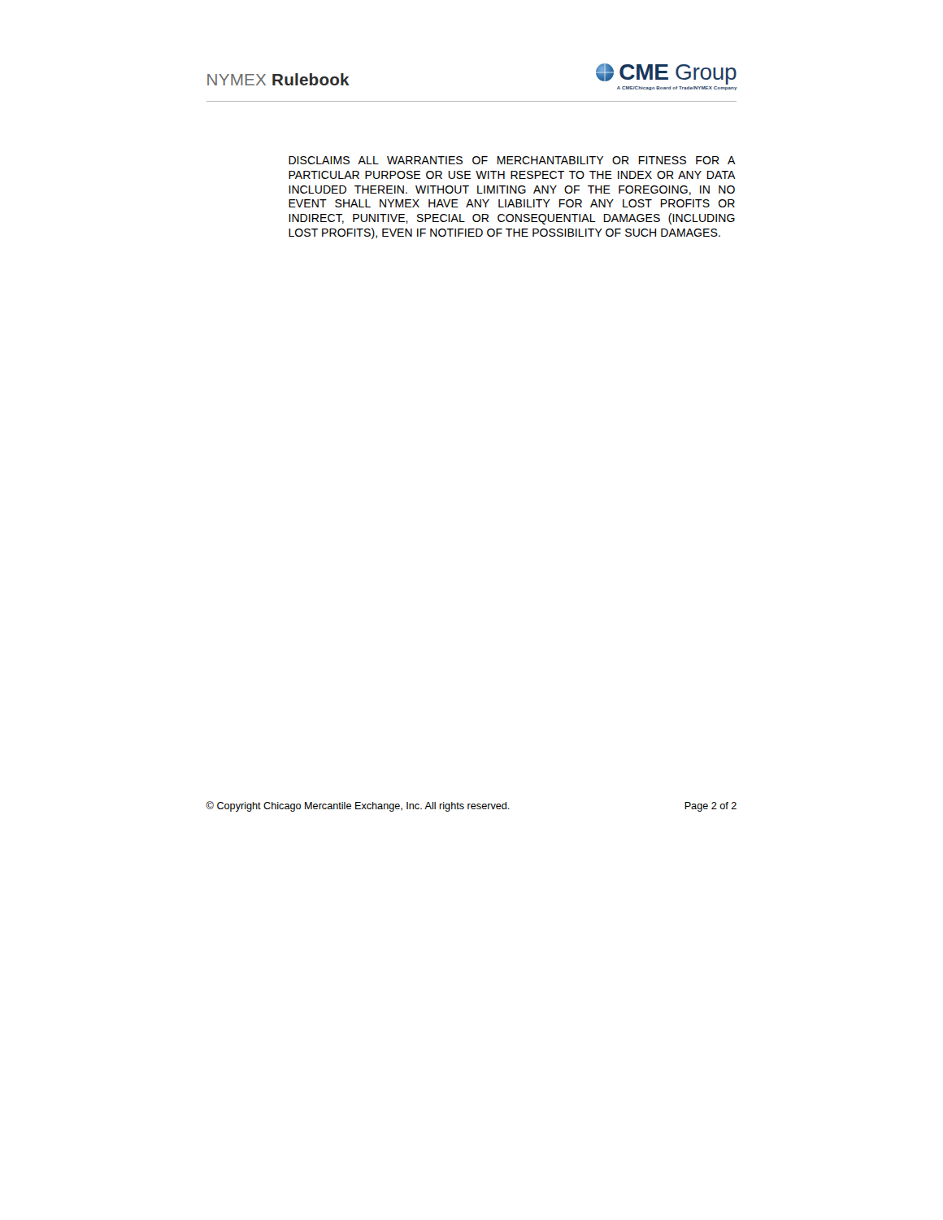NYMEX Rulebook
CME Group
A CME/Chicago Board of Trade/NYMEX Company
DISCLAIMS ALL WARRANTIES OF MERCHANTABILITY OR FITNESS FOR A PARTICULAR PURPOSE OR USE WITH RESPECT TO THE INDEX OR ANY DATA INCLUDED THEREIN. WITHOUT LIMITING ANY OF THE FOREGOING, IN NO EVENT SHALL NYMEX HAVE ANY LIABILITY FOR ANY LOST PROFITS OR INDIRECT, PUNITIVE, SPECIAL OR CONSEQUENTIAL DAMAGES (INCLUDING LOST PROFITS), EVEN IF NOTIFIED OF THE POSSIBILITY OF SUCH DAMAGES.
© Copyright Chicago Mercantile Exchange, Inc. All rights reserved.
Page 2 of 2